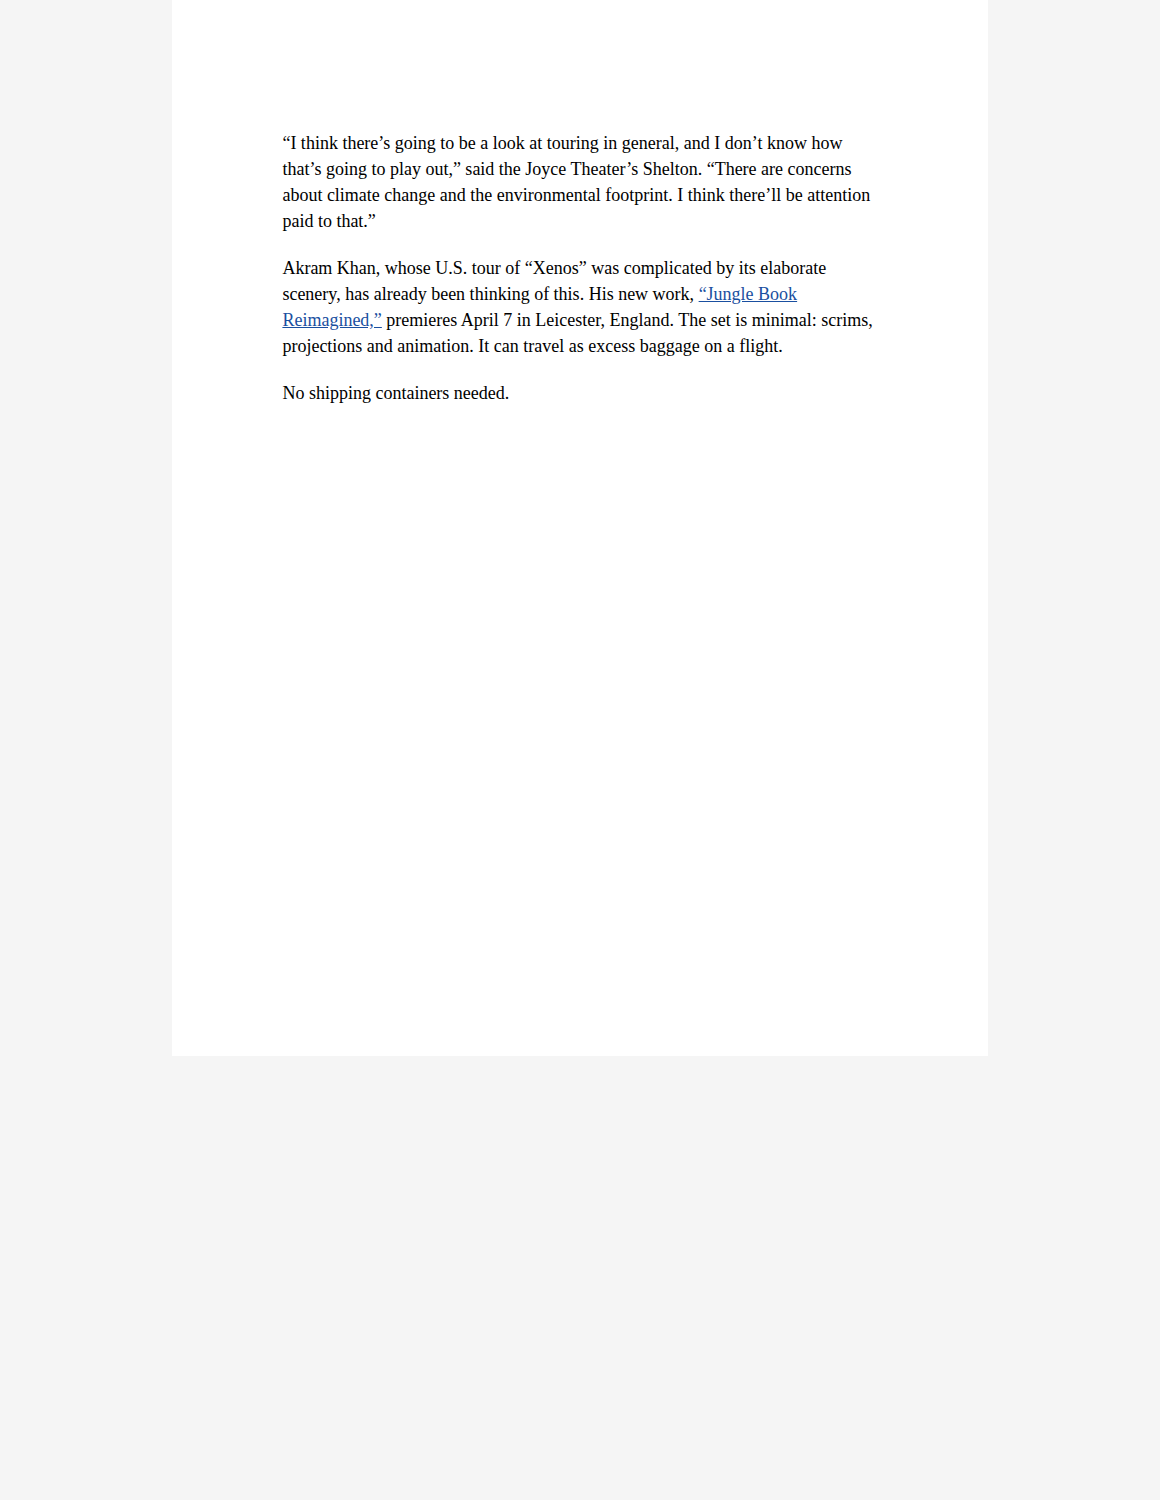“I think there’s going to be a look at touring in general, and I don’t know how that’s going to play out,” said the Joyce Theater’s Shelton. “There are concerns about climate change and the environmental footprint. I think there’ll be attention paid to that.”
Akram Khan, whose U.S. tour of “Xenos” was complicated by its elaborate scenery, has already been thinking of this. His new work, “Jungle Book Reimagined,” premieres April 7 in Leicester, England. The set is minimal: scrims, projections and animation. It can travel as excess baggage on a flight.
No shipping containers needed.